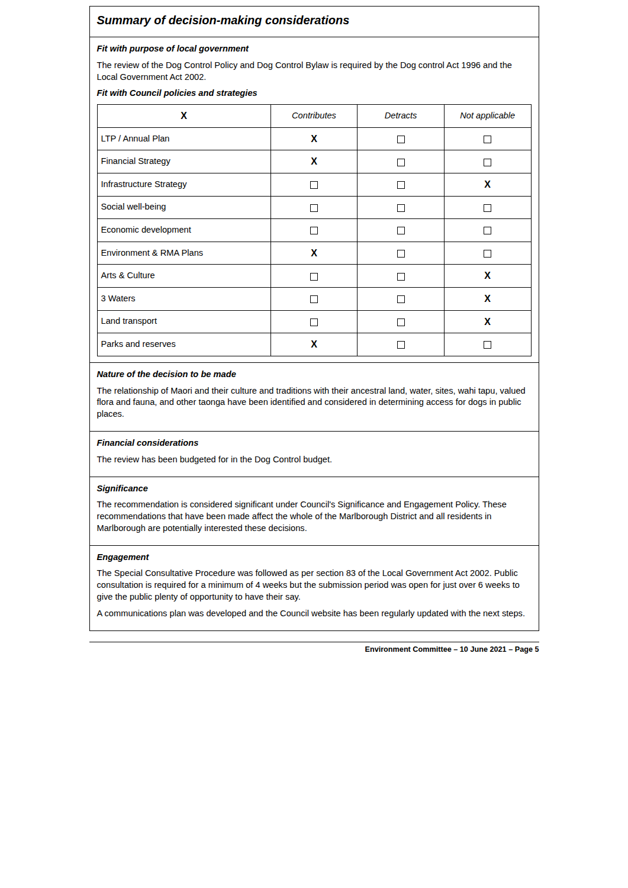Summary of decision-making considerations
Fit with purpose of local government
The review of the Dog Control Policy and Dog Control Bylaw is required by the Dog control Act 1996 and the Local Government Act 2002.
Fit with Council policies and strategies
| X | Contributes | Detracts | Not applicable |
| --- | --- | --- | --- |
| LTP / Annual Plan | X | | |
| Financial Strategy | X | | |
| Infrastructure Strategy | | | X |
| Social well-being | | | |
| Economic development | | | |
| Environment & RMA Plans | X | | |
| Arts & Culture | | | X |
| 3 Waters | | | X |
| Land transport | | | X |
| Parks and reserves | X | | |
Nature of the decision to be made
The relationship of Maori and their culture and traditions with their ancestral land, water, sites, wahi tapu, valued flora and fauna, and other taonga have been identified and considered in determining access for dogs in public places.
Financial considerations
The review has been budgeted for in the Dog Control budget.
Significance
The recommendation is considered significant under Council's Significance and Engagement Policy. These recommendations that have been made affect the whole of the Marlborough District and all residents in Marlborough are potentially interested these decisions.
Engagement
The Special Consultative Procedure was followed as per section 83 of the Local Government Act 2002. Public consultation is required for a minimum of 4 weeks but the submission period was open for just over 6 weeks to give the public plenty of opportunity to have their say.
A communications plan was developed and the Council website has been regularly updated with the next steps.
Environment Committee – 10 June 2021 – Page 5